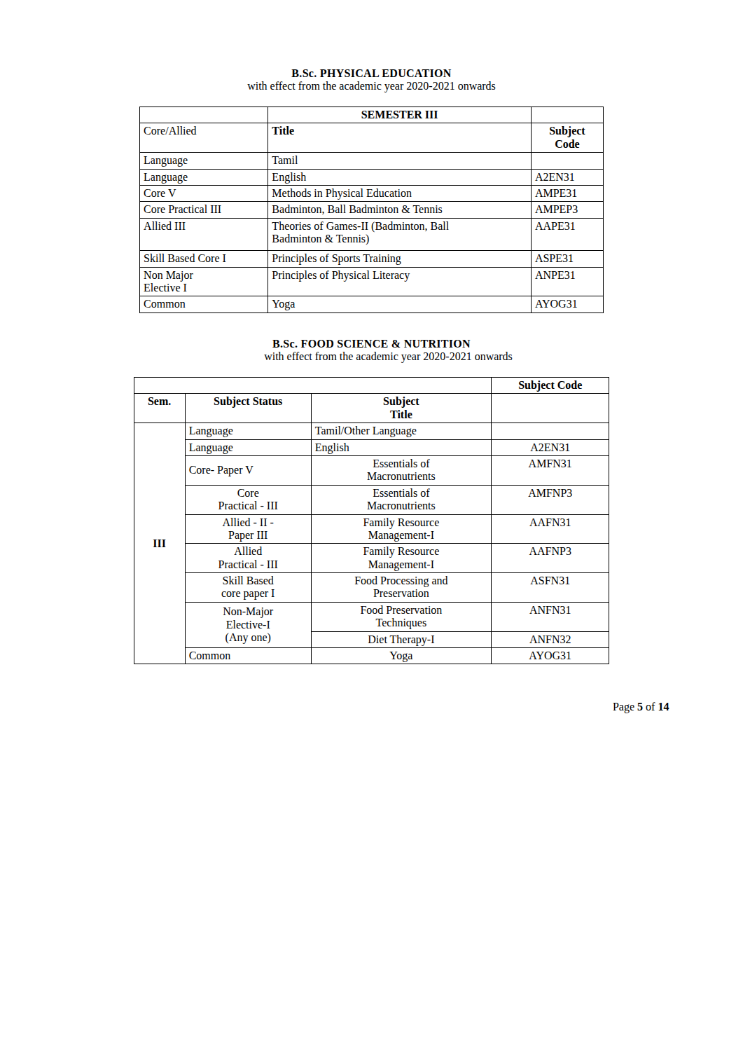B.Sc. PHYSICAL EDUCATION
with effect from the academic year 2020-2021 onwards
| | SEMESTER III | |
| Core/Allied | Title | Subject Code |
| Language | Tamil | |
| Language | English | A2EN31 |
| Core V | Methods in Physical Education | AMPE31 |
| Core Practical III | Badminton, Ball Badminton & Tennis | AMPEP3 |
| Allied III | Theories of Games-II (Badminton, Ball Badminton & Tennis) | AAPE31 |
| Skill Based Core I | Principles of Sports Training | ASPE31 |
| Non Major Elective I | Principles of Physical Literacy | ANPE31 |
| Common | Yoga | AYOG31 |
B.Sc. FOOD SCIENCE & NUTRITION
with effect from the academic year 2020-2021 onwards
| | | | Subject Code |
| Sem. | Subject Status | Subject Title | |
| III | Language | Tamil/Other Language | |
| Language | English | A2EN31 |
| Core- Paper V | Essentials of Macronutrients | AMFN31 |
| Core Practical - III | Essentials of Macronutrients | AMFNP3 |
| Allied - II - Paper III | Family Resource Management-I | AAFN31 |
| Allied Practical - III | Family Resource Management-I | AAFNP3 |
| Skill Based core paper I | Food Processing and Preservation | ASFN31 |
| Non-Major Elective-I (Any one) | Food Preservation Techniques | ANFN31 |
| Diet Therapy-I | ANFN32 |
| Common | Yoga | AYOG31 |
Page 5 of 14